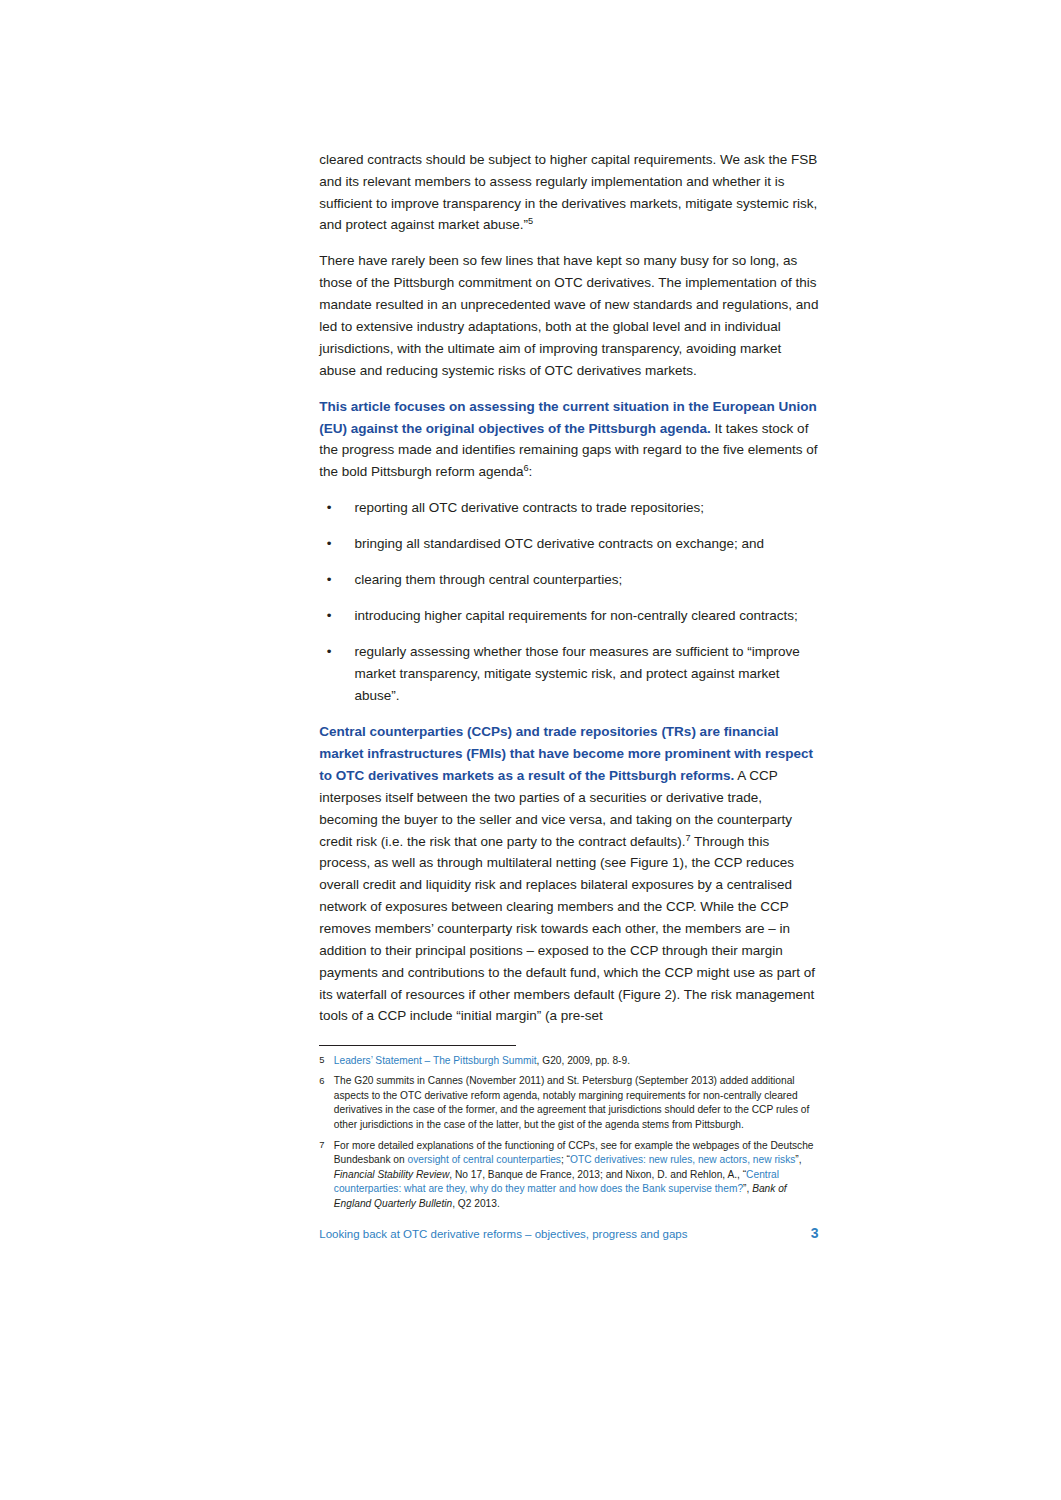cleared contracts should be subject to higher capital requirements. We ask the FSB and its relevant members to assess regularly implementation and whether it is sufficient to improve transparency in the derivatives markets, mitigate systemic risk, and protect against market abuse.”5
There have rarely been so few lines that have kept so many busy for so long, as those of the Pittsburgh commitment on OTC derivatives. The implementation of this mandate resulted in an unprecedented wave of new standards and regulations, and led to extensive industry adaptations, both at the global level and in individual jurisdictions, with the ultimate aim of improving transparency, avoiding market abuse and reducing systemic risks of OTC derivatives markets.
This article focuses on assessing the current situation in the European Union (EU) against the original objectives of the Pittsburgh agenda. It takes stock of the progress made and identifies remaining gaps with regard to the five elements of the bold Pittsburgh reform agenda6:
reporting all OTC derivative contracts to trade repositories;
bringing all standardised OTC derivative contracts on exchange; and
clearing them through central counterparties;
introducing higher capital requirements for non-centrally cleared contracts;
regularly assessing whether those four measures are sufficient to “improve market transparency, mitigate systemic risk, and protect against market abuse”.
Central counterparties (CCPs) and trade repositories (TRs) are financial market infrastructures (FMIs) that have become more prominent with respect to OTC derivatives markets as a result of the Pittsburgh reforms. A CCP interposes itself between the two parties of a securities or derivative trade, becoming the buyer to the seller and vice versa, and taking on the counterparty credit risk (i.e. the risk that one party to the contract defaults).7 Through this process, as well as through multilateral netting (see Figure 1), the CCP reduces overall credit and liquidity risk and replaces bilateral exposures by a centralised network of exposures between clearing members and the CCP. While the CCP removes members’ counterparty risk towards each other, the members are – in addition to their principal positions – exposed to the CCP through their margin payments and contributions to the default fund, which the CCP might use as part of its waterfall of resources if other members default (Figure 2). The risk management tools of a CCP include “initial margin” (a pre-set
5
Leaders’ Statement – The Pittsburgh Summit, G20, 2009, pp. 8-9.
6
The G20 summits in Cannes (November 2011) and St. Petersburg (September 2013) added additional aspects to the OTC derivative reform agenda, notably margining requirements for non-centrally cleared derivatives in the case of the former, and the agreement that jurisdictions should defer to the CCP rules of other jurisdictions in the case of the latter, but the gist of the agenda stems from Pittsburgh.
7
For more detailed explanations of the functioning of CCPs, see for example the webpages of the Deutsche Bundesbank on oversight of central counterparties; “OTC derivatives: new rules, new actors, new risks”, Financial Stability Review, No 17, Banque de France, 2013; and Nixon, D. and Rehlon, A., “Central counterparties: what are they, why do they matter and how does the Bank supervise them?”, Bank of England Quarterly Bulletin, Q2 2013.
Looking back at OTC derivative reforms – objectives, progress and gaps
3